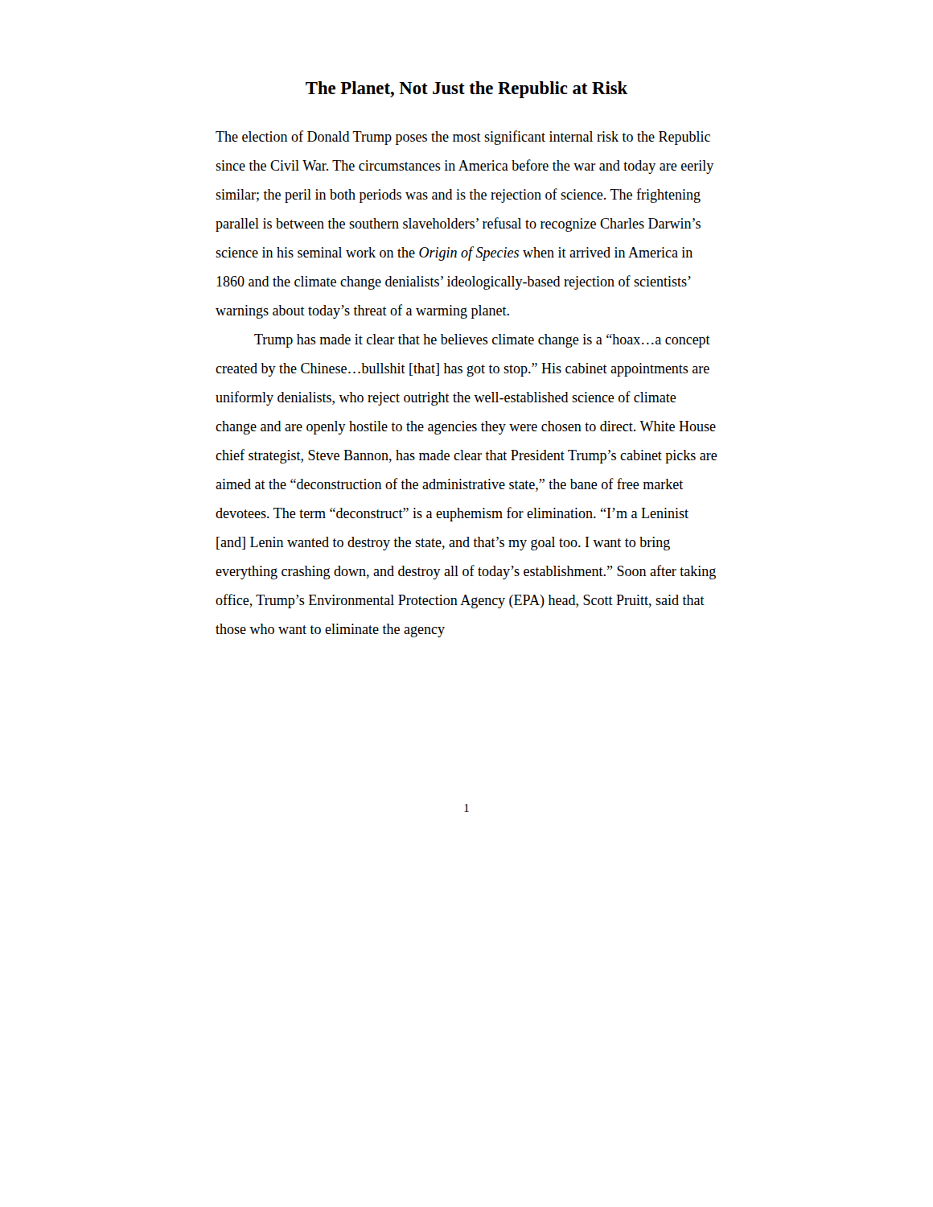The Planet, Not Just the Republic at Risk
The election of Donald Trump poses the most significant internal risk to the Republic since the Civil War. The circumstances in America before the war and today are eerily similar; the peril in both periods was and is the rejection of science. The frightening parallel is between the southern slaveholders’ refusal to recognize Charles Darwin’s science in his seminal work on the Origin of Species when it arrived in America in 1860 and the climate change denialists’ ideologically-based rejection of scientists’ warnings about today’s threat of a warming planet.
Trump has made it clear that he believes climate change is a “hoax…a concept created by the Chinese…bullshit [that] has got to stop.” His cabinet appointments are uniformly denialists, who reject outright the well-established science of climate change and are openly hostile to the agencies they were chosen to direct. White House chief strategist, Steve Bannon, has made clear that President Trump’s cabinet picks are aimed at the “deconstruction of the administrative state,” the bane of free market devotees. The term “deconstruct” is a euphemism for elimination. “I’m a Leninist [and] Lenin wanted to destroy the state, and that’s my goal too. I want to bring everything crashing down, and destroy all of today’s establishment.” Soon after taking office, Trump’s Environmental Protection Agency (EPA) head, Scott Pruitt, said that those who want to eliminate the agency
1